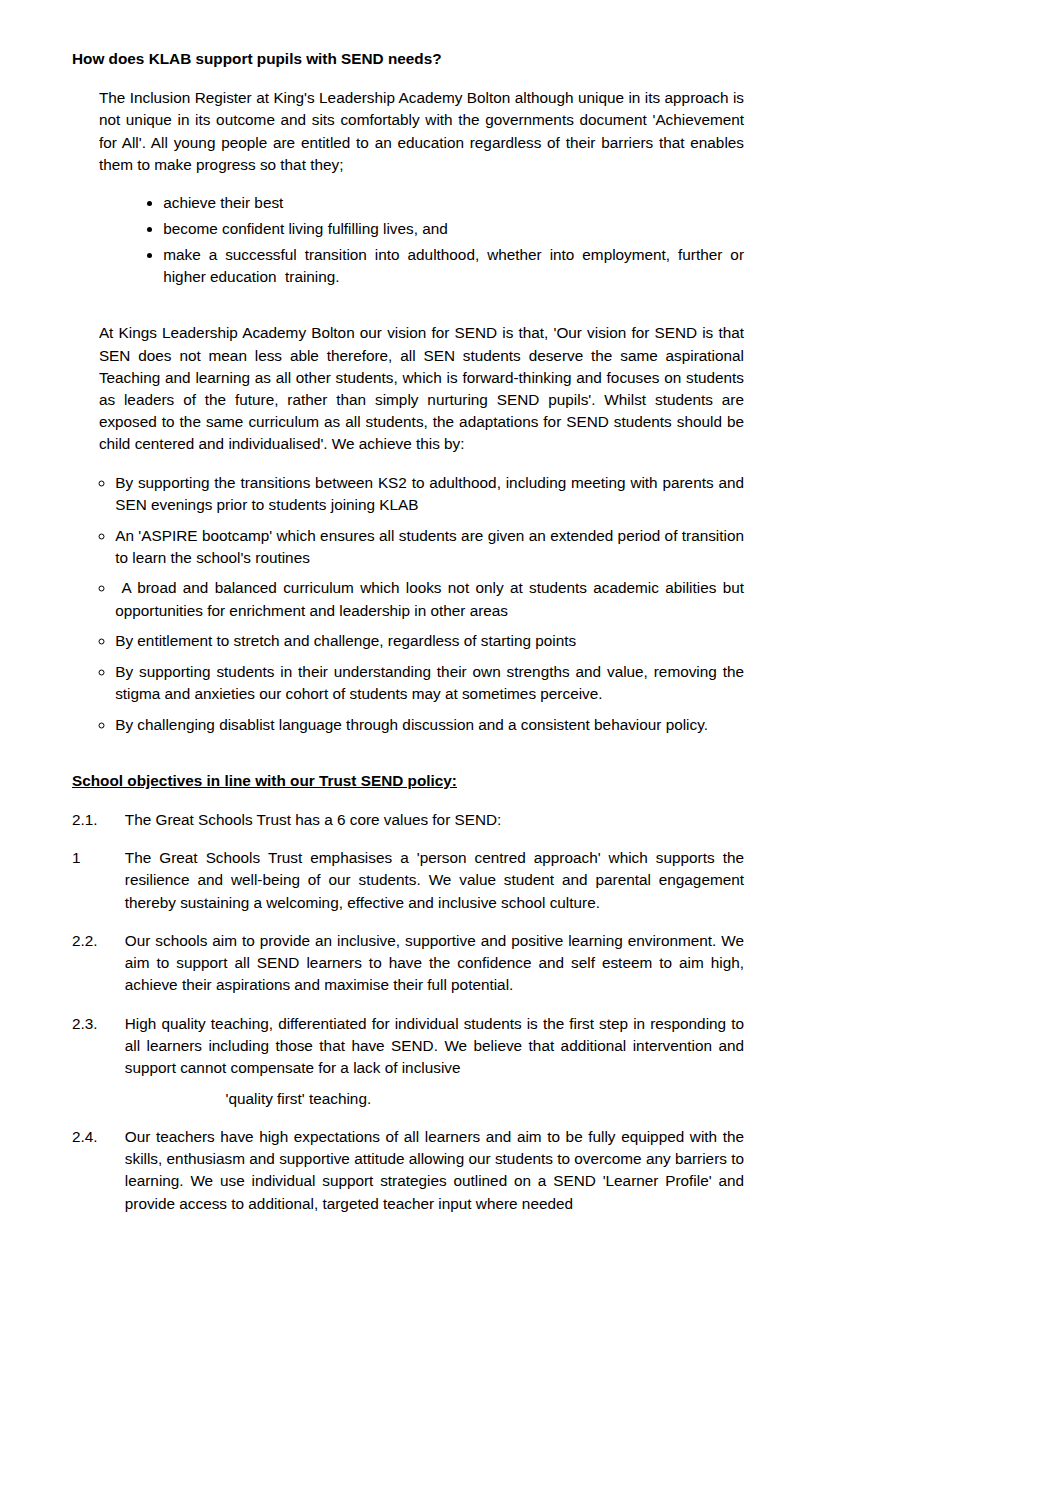How does KLAB support pupils with SEND needs?
The Inclusion Register at King's Leadership Academy Bolton although unique in its approach is not unique in its outcome and sits comfortably with the governments document 'Achievement for All'. All young people are entitled to an education regardless of their barriers that enables them to make progress so that they;
achieve their best
become confident living fulfilling lives, and
make a successful transition into adulthood, whether into employment, further or higher education training.
At Kings Leadership Academy Bolton our vision for SEND is that, 'Our vision for SEND is that SEN does not mean less able therefore, all SEN students deserve the same aspirational Teaching and learning as all other students, which is forward-thinking and focuses on students as leaders of the future, rather than simply nurturing SEND pupils'. Whilst students are exposed to the same curriculum as all students, the adaptations for SEND students should be child centered and individualised'. We achieve this by:
By supporting the transitions between KS2 to adulthood, including meeting with parents and SEN evenings prior to students joining KLAB
An 'ASPIRE bootcamp' which ensures all students are given an extended period of transition to learn the school's routines
A broad and balanced curriculum which looks not only at students academic abilities but opportunities for enrichment and leadership in other areas
By entitlement to stretch and challenge, regardless of starting points
By supporting students in their understanding their own strengths and value, removing the stigma and anxieties our cohort of students may at sometimes perceive.
By challenging disablist language through discussion and a consistent behaviour policy.
School objectives in line with our Trust SEND policy:
2.1. The Great Schools Trust has a 6 core values for SEND:
1 The Great Schools Trust emphasises a 'person centred approach' which supports the resilience and well-being of our students. We value student and parental engagement thereby sustaining a welcoming, effective and inclusive school culture.
2.2. Our schools aim to provide an inclusive, supportive and positive learning environment. We aim to support all SEND learners to have the confidence and self esteem to aim high, achieve their aspirations and maximise their full potential.
2.3. High quality teaching, differentiated for individual students is the first step in responding to all learners including those that have SEND. We believe that additional intervention and support cannot compensate for a lack of inclusive 'quality first' teaching.
2.4. Our teachers have high expectations of all learners and aim to be fully equipped with the skills, enthusiasm and supportive attitude allowing our students to overcome any barriers to learning. We use individual support strategies outlined on a SEND 'Learner Profile' and provide access to additional, targeted teacher input where needed